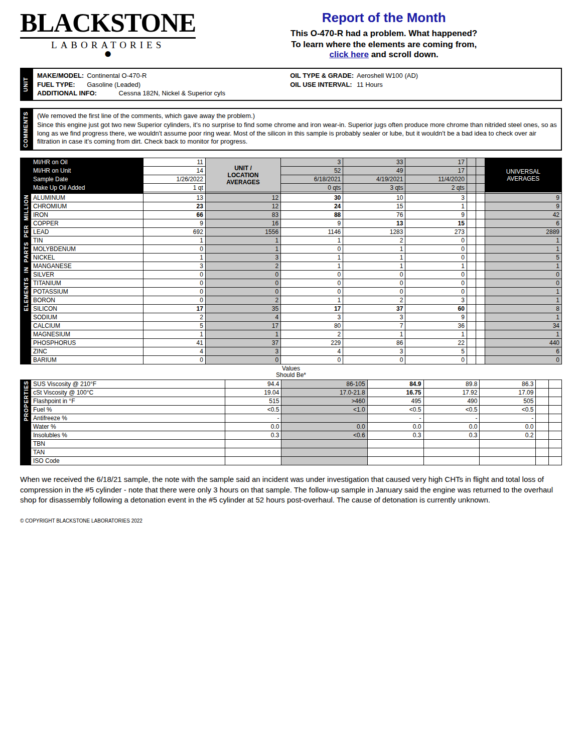BLACKSTONE
LABORATORIES
●
Report of the Month
This O-470-R had a problem. What happened?
To learn where the elements are coming from,
click here and scroll down.
UNIT
MAKE/MODEL:
Continental O-470-R
OIL TYPE & GRADE:
Aeroshell W100 (AD)
FUEL TYPE:
Gasoline (Leaded)
OIL USE INTERVAL:
11 Hours
ADDITIONAL INFO: Cessna 182N, Nickel & Superior cyls
COMMENTS
(We removed the first line of the comments, which gave away the problem.)
Since this engine just got two new Superior cylinders, it's no surprise to find some chrome and iron wear-in. Superior jugs often produce more chrome than nitrided steel ones, so as long as we find progress there, we wouldn't assume poor ring wear. Most of the silicon in this sample is probably sealer or lube, but it wouldn't be a bad idea to check over air filtration in case it's coming from dirt. Check back to monitor for progress.
| | MI/HR on Oil | 11 | UNIT / LOCATION AVERAGES | 3 | 33 | 17 | | | UNIVERSAL AVERAGES |
| MI/HR on Unit | 14 | 52 | 49 | 17 | | |
| Sample Date | 1/26/2022 | 6/18/2021 | 4/19/2021 | 11/4/2020 | | |
| Make Up Oil Added | 1 qt | 0 qts | 3 qts | 2 qts | | |
| ELEMENTS IN PARTS PER MILLION | ALUMINUM | 13 | 12 | 30 | 10 | 3 | | | 9 |
| CHROMIUM | 23 | 12 | 24 | 15 | 1 | | | 9 |
| IRON | 66 | 83 | 88 | 76 | 9 | | | 42 |
| COPPER | 9 | 16 | 9 | 13 | 15 | | | 6 |
| LEAD | 692 | 1556 | 1146 | 1283 | 273 | | | 2889 |
| TIN | 1 | 1 | 1 | 2 | 0 | | | 1 |
| MOLYBDENUM | 0 | 1 | 0 | 1 | 0 | | | 1 |
| NICKEL | 1 | 3 | 1 | 1 | 0 | | | 5 |
| MANGANESE | 3 | 2 | 1 | 1 | 1 | | | 1 |
| SILVER | 0 | 0 | 0 | 0 | 0 | | | 0 |
| TITANIUM | 0 | 0 | 0 | 0 | 0 | | | 0 |
| POTASSIUM | 0 | 0 | 0 | 0 | 0 | | | 1 |
| BORON | 0 | 2 | 1 | 2 | 3 | | | 1 |
| SILICON | 17 | 35 | 17 | 37 | 60 | | | 8 |
| SODIUM | 2 | 4 | 3 | 3 | 9 | | | 1 |
| CALCIUM | 5 | 17 | 80 | 7 | 36 | | | 34 |
| MAGNESIUM | 1 | 1 | 2 | 1 | 1 | | | 1 |
| PHOSPHORUS | 41 | 37 | 229 | 86 | 22 | | | 440 |
| ZINC | 4 | 3 | 4 | 3 | 5 | | | 6 |
| BARIUM | 0 | 0 | 0 | 0 | 0 | | | 0 |
Values
Should Be*
| PROPERTIES | SUS Viscosity @ 210°F | 94.4 | 86-105 | 84.9 | 89.8 | 86.3 | | |
| cSt Viscosity @ 100°C | 19.04 | 17.0-21.8 | 16.75 | 17.92 | 17.09 | | |
| Flashpoint in °F | 515 | >460 | 495 | 490 | 505 | | |
| Fuel % | <0.5 | <1.0 | <0.5 | <0.5 | <0.5 | | |
| Antifreeze % | - | | - | - | - | | |
| Water % | 0.0 | 0.0 | 0.0 | 0.0 | 0.0 | | |
| Insolubles % | 0.3 | <0.6 | 0.3 | 0.3 | 0.2 | | |
| TBN | | | | | | | |
| TAN | | | | | | | |
| ISO Code | | | | | | | |
When we received the 6/18/21 sample, the note with the sample said an incident was under investigation that caused very high CHTs in flight and total loss of compression in the #5 cylinder - note that there were only 3 hours on that sample. The follow-up sample in January said the engine was returned to the overhaul shop for disassembly following a detonation event in the #5 cylinder at 52 hours post-overhaul. The cause of detonation is currently unknown.
© COPYRIGHT BLACKSTONE LABORATORIES 2022